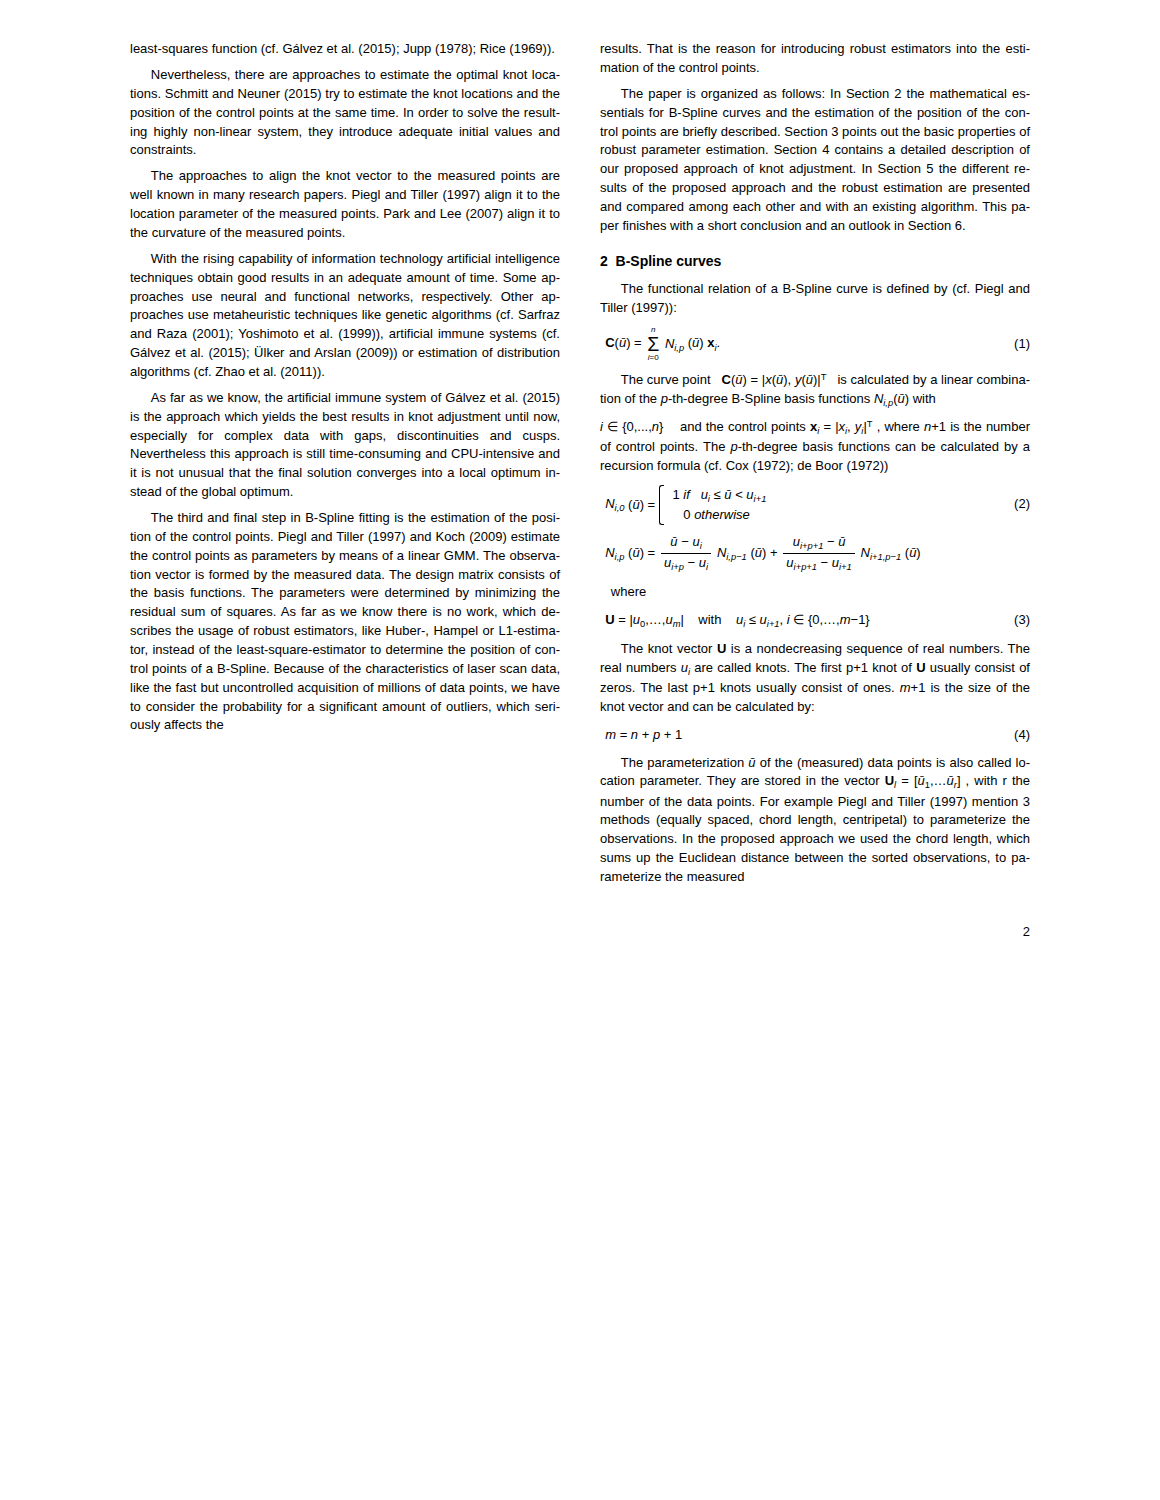least-squares function (cf. Gálvez et al. (2015); Jupp (1978); Rice (1969)).
Nevertheless, there are approaches to estimate the optimal knot locations. Schmitt and Neuner (2015) try to estimate the knot locations and the position of the control points at the same time. In order to solve the resulting highly non-linear system, they introduce adequate initial values and constraints.
The approaches to align the knot vector to the measured points are well known in many research papers. Piegl and Tiller (1997) align it to the location parameter of the measured points. Park and Lee (2007) align it to the curvature of the measured points.
With the rising capability of information technology artificial intelligence techniques obtain good results in an adequate amount of time. Some approaches use neural and functional networks, respectively. Other approaches use metaheuristic techniques like genetic algorithms (cf. Sarfraz and Raza (2001); Yoshimoto et al. (1999)), artificial immune systems (cf. Gálvez et al. (2015); Ülker and Arslan (2009)) or estimation of distribution algorithms (cf. Zhao et al. (2011)).
As far as we know, the artificial immune system of Gálvez et al. (2015) is the approach which yields the best results in knot adjustment until now, especially for complex data with gaps, discontinuities and cusps. Nevertheless this approach is still time-consuming and CPU-intensive and it is not unusual that the final solution converges into a local optimum instead of the global optimum.
The third and final step in B-Spline fitting is the estimation of the position of the control points. Piegl and Tiller (1997) and Koch (2009) estimate the control points as parameters by means of a linear GMM. The observation vector is formed by the measured data. The design matrix consists of the basis functions. The parameters were determined by minimizing the residual sum of squares. As far as we know there is no work, which describes the usage of robust estimators, like Huber-, Hampel or L1-estimator, instead of the least-square-estimator to determine the position of control points of a B-Spline. Because of the characteristics of laser scan data, like the fast but uncontrolled acquisition of millions of data points, we have to consider the probability for a significant amount of outliers, which seriously affects the
results. That is the reason for introducing robust estimators into the estimation of the control points.
The paper is organized as follows: In Section 2 the mathematical essentials for B-Spline curves and the estimation of the position of the control points are briefly described. Section 3 points out the basic properties of robust parameter estimation. Section 4 contains a detailed description of our proposed approach of knot adjustment. In Section 5 the different results of the proposed approach and the robust estimation are presented and compared among each other and with an existing algorithm. This paper finishes with a short conclusion and an outlook in Section 6.
2 B-Spline curves
The functional relation of a B-Spline curve is defined by (cf. Piegl and Tiller (1997)):
C(ū) = nΣi=0 Ni,p (ū) xi.
(1)
The curve point C(ū) = |x(ū), y(ū)|T is calculated by a linear combination of the p-th-degree B-Spline basis functions Ni,p(ū) with
i ∈ {0,...,n} and the control points xi = |xi, yi|T , where n+1 is the number of control points. The p-th-degree basis functions can be calculated by a recursion formula (cf. Cox (1972); de Boor (1972))
Ni,0 (ū) = 1 if ui ≤ ū < ui+1 0 otherwise
(2)
Ni,p (ū) = ū − ui ui+p − ui Ni,p−1 (ū) + ui+p+1 − ū ui+p+1 − ui+1 Ni+1,p−1 (ū)
where
U = |u0,…,um| with ui ≤ ui+1, i ∈ {0,…,m−1}
(3)
The knot vector U is a nondecreasing sequence of real numbers. The real numbers ui are called knots. The first p+1 knot of U usually consist of zeros. The last p+1 knots usually consist of ones. m+1 is the size of the knot vector and can be calculated by:
m = n + p + 1
(4)
The parameterization ū of the (measured) data points is also called location parameter. They are stored in the vector Ul = [ū1,…ūr] , with r the number of the data points. For example Piegl and Tiller (1997) mention 3 methods (equally spaced, chord length, centripetal) to parameterize the observations. In the proposed approach we used the chord length, which sums up the Euclidean distance between the sorted observations, to parameterize the measured
2